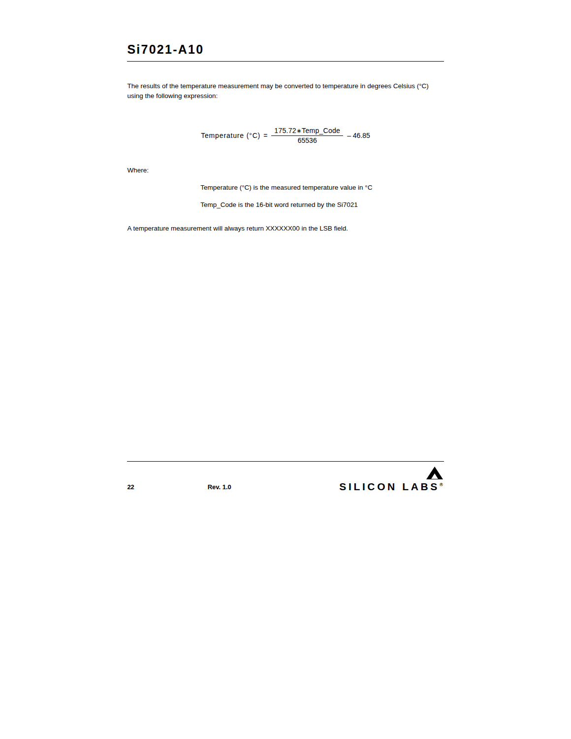Si7021-A10
The results of the temperature measurement may be converted to temperature in degrees Celsius (°C) using the following expression:
Temperature (°C) = 175.72∗Temp_Code 65536 – 46.85
Where:
Temperature (°C) is the measured temperature value in °C
Temp_Code is the 16-bit word returned by the Si7021
A temperature measurement will always return XXXXXX00 in the LSB field.
22 Rev. 1.0
SILICON LABS®